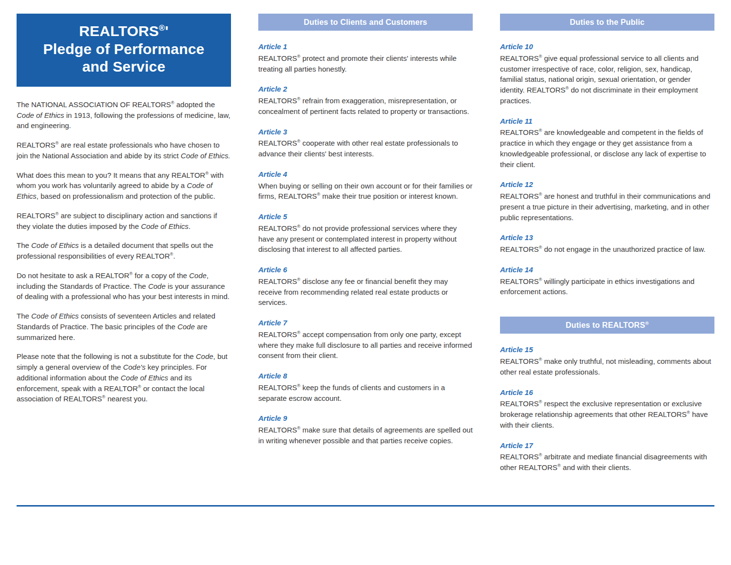REALTORS®'
Pledge of Performance
and Service
The NATIONAL ASSOCIATION OF REALTORS® adopted the Code of Ethics in 1913, following the professions of medicine, law, and engineering.
REALTORS® are real estate professionals who have chosen to join the National Association and abide by its strict Code of Ethics.
What does this mean to you? It means that any REALTOR® with whom you work has voluntarily agreed to abide by a Code of Ethics, based on professionalism and protection of the public.
REALTORS® are subject to disciplinary action and sanctions if they violate the duties imposed by the Code of Ethics.
The Code of Ethics is a detailed document that spells out the professional responsibilities of every REALTOR®.
Do not hesitate to ask a REALTOR® for a copy of the Code, including the Standards of Practice. The Code is your assurance of dealing with a professional who has your best interests in mind.
The Code of Ethics consists of seventeen Articles and related Standards of Practice. The basic principles of the Code are summarized here.
Please note that the following is not a substitute for the Code, but simply a general overview of the Code's key principles. For additional information about the Code of Ethics and its enforcement, speak with a REALTOR® or contact the local association of REALTORS® nearest you.
Duties to Clients and Customers
Article 1
REALTORS® protect and promote their clients' interests while treating all parties honestly.
Article 2
REALTORS® refrain from exaggeration, misrepresentation, or concealment of pertinent facts related to property or transactions.
Article 3
REALTORS® cooperate with other real estate professionals to advance their clients' best interests.
Article 4
When buying or selling on their own account or for their families or firms, REALTORS® make their true position or interest known.
Article 5
REALTORS® do not provide professional services where they have any present or contemplated interest in property without disclosing that interest to all affected parties.
Article 6
REALTORS® disclose any fee or financial benefit they may receive from recommending related real estate products or services.
Article 7
REALTORS® accept compensation from only one party, except where they make full disclosure to all parties and receive informed consent from their client.
Article 8
REALTORS® keep the funds of clients and customers in a separate escrow account.
Article 9
REALTORS® make sure that details of agreements are spelled out in writing whenever possible and that parties receive copies.
Duties to the Public
Article 10
REALTORS® give equal professional service to all clients and customer irrespective of race, color, religion, sex, handicap, familial status, national origin, sexual orientation, or gender identity. REALTORS® do not discriminate in their employment practices.
Article 11
REALTORS® are knowledgeable and competent in the fields of practice in which they engage or they get assistance from a knowledgeable professional, or disclose any lack of expertise to their client.
Article 12
REALTORS® are honest and truthful in their communications and present a true picture in their advertising, marketing, and in other public representations.
Article 13
REALTORS® do not engage in the unauthorized practice of law.
Article 14
REALTORS® willingly participate in ethics investigations and enforcement actions.
Duties to REALTORS®
Article 15
REALTORS® make only truthful, not misleading, comments about other real estate professionals.
Article 16
REALTORS® respect the exclusive representation or exclusive brokerage relationship agreements that other REALTORS® have with their clients.
Article 17
REALTORS® arbitrate and mediate financial disagreements with other REALTORS® and with their clients.